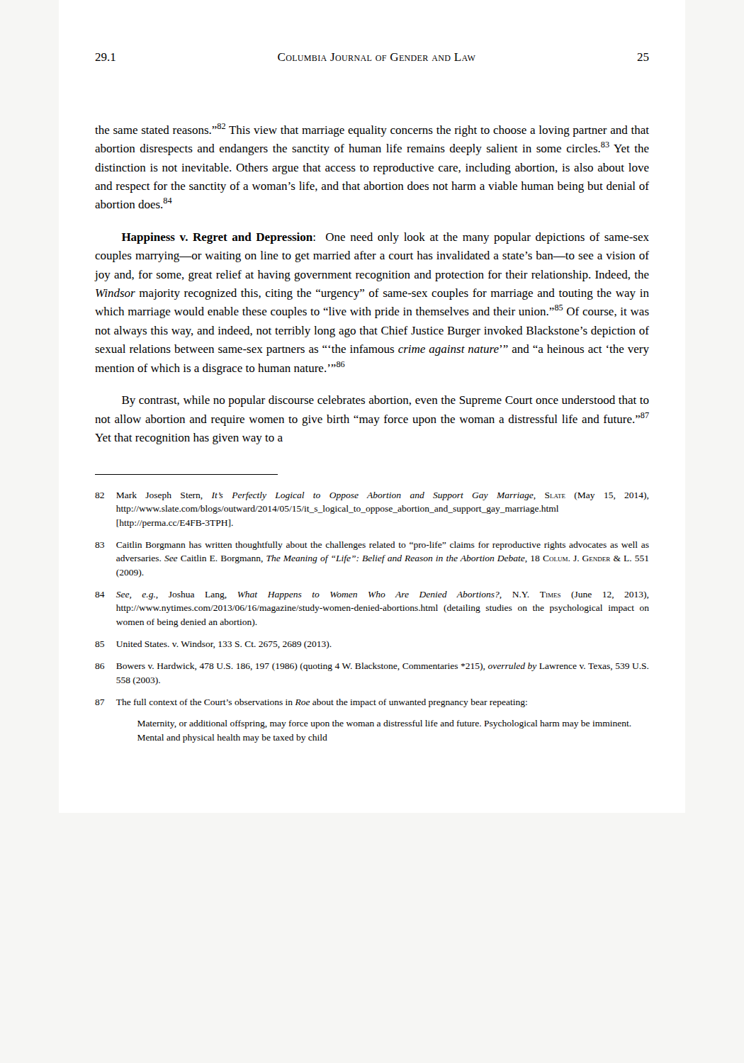29.1 Columbia Journal of Gender and Law 25
the same stated reasons.”82 This view that marriage equality concerns the right to choose a loving partner and that abortion disrespects and endangers the sanctity of human life remains deeply salient in some circles.83 Yet the distinction is not inevitable. Others argue that access to reproductive care, including abortion, is also about love and respect for the sanctity of a woman’s life, and that abortion does not harm a viable human being but denial of abortion does.84
Happiness v. Regret and Depression: One need only look at the many popular depictions of same-sex couples marrying—or waiting on line to get married after a court has invalidated a state’s ban—to see a vision of joy and, for some, great relief at having government recognition and protection for their relationship. Indeed, the Windsor majority recognized this, citing the “urgency” of same-sex couples for marriage and touting the way in which marriage would enable these couples to “live with pride in themselves and their union.”85 Of course, it was not always this way, and indeed, not terribly long ago that Chief Justice Burger invoked Blackstone’s depiction of sexual relations between same-sex partners as “‘the infamous crime against nature’” and “a heinous act ‘the very mention of which is a disgrace to human nature.’”86
By contrast, while no popular discourse celebrates abortion, even the Supreme Court once understood that to not allow abortion and require women to give birth “may force upon the woman a distressful life and future.”87 Yet that recognition has given way to a
82 Mark Joseph Stern, It’s Perfectly Logical to Oppose Abortion and Support Gay Marriage, Slate (May 15, 2014), http://www.slate.com/blogs/outward/2014/05/15/it_s_logical_to_oppose_abortion_and_support_gay_marriage.html [http://perma.cc/E4FB-3TPH].
83 Caitlin Borgmann has written thoughtfully about the challenges related to “pro-life” claims for reproductive rights advocates as well as adversaries. See Caitlin E. Borgmann, The Meaning of “Life”: Belief and Reason in the Abortion Debate, 18 Colum. J. Gender & L. 551 (2009).
84 See, e.g., Joshua Lang, What Happens to Women Who Are Denied Abortions?, N.Y. Times (June 12, 2013), http://www.nytimes.com/2013/06/16/magazine/study-women-denied-abortions.html (detailing studies on the psychological impact on women of being denied an abortion).
85 United States. v. Windsor, 133 S. Ct. 2675, 2689 (2013).
86 Bowers v. Hardwick, 478 U.S. 186, 197 (1986) (quoting 4 W. Blackstone, Commentaries *215), overruled by Lawrence v. Texas, 539 U.S. 558 (2003).
87 The full context of the Court’s observations in Roe about the impact of unwanted pregnancy bear repeating:
Maternity, or additional offspring, may force upon the woman a distressful life and future. Psychological harm may be imminent. Mental and physical health may be taxed by child